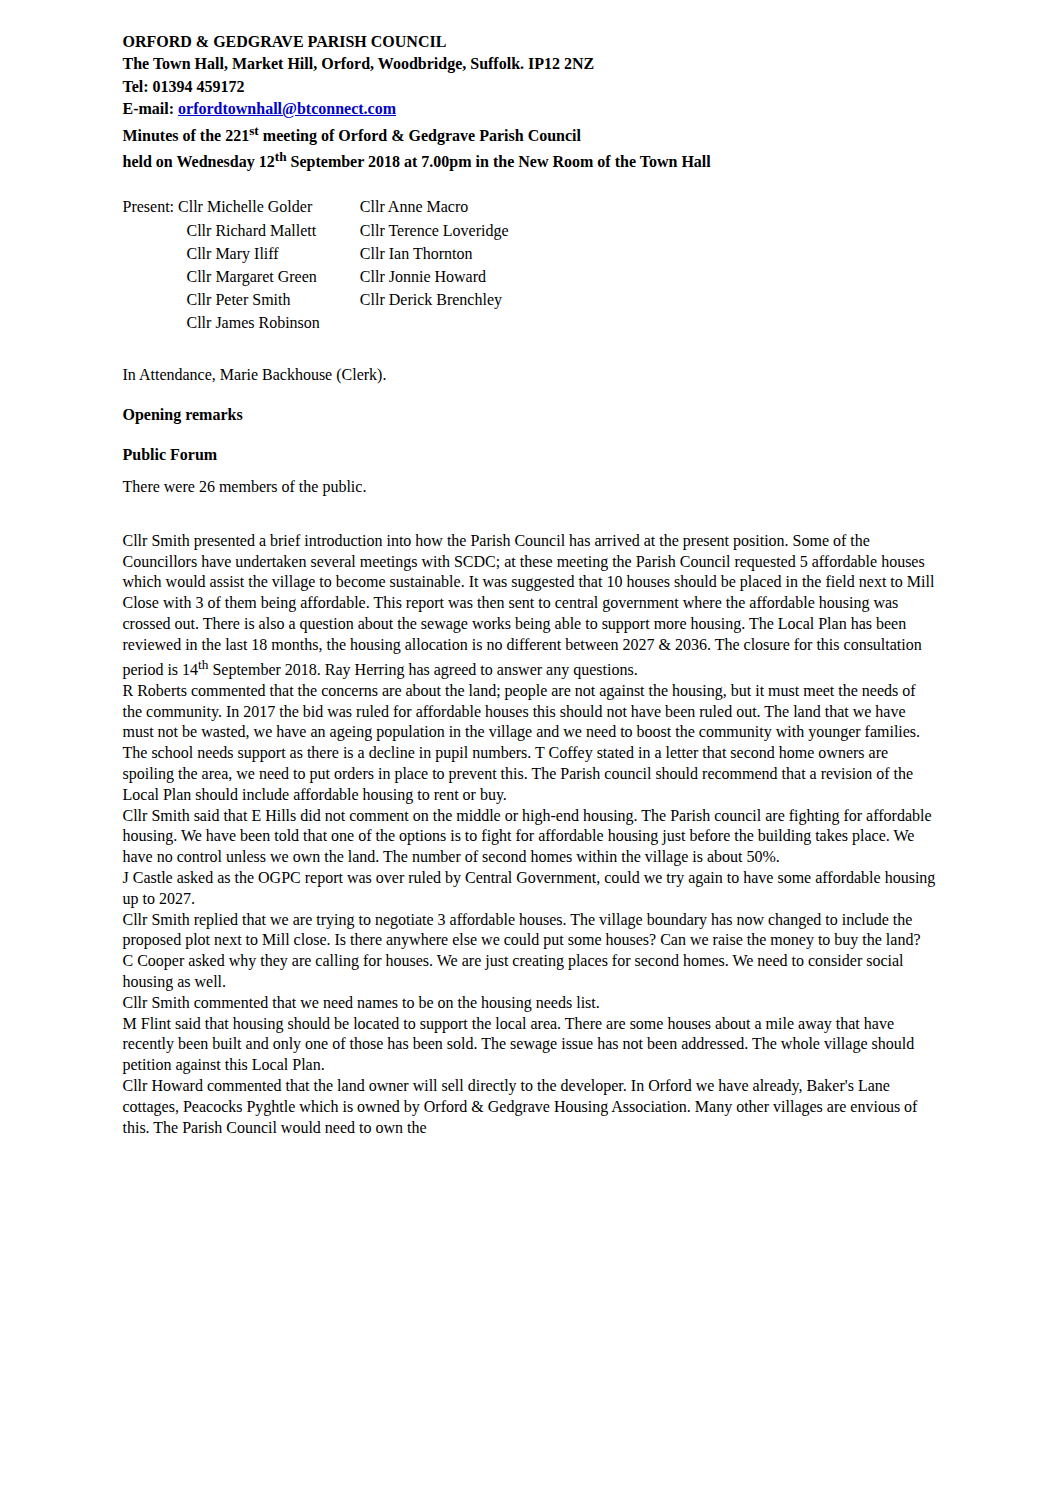ORFORD & GEDGRAVE PARISH COUNCIL
The Town Hall, Market Hill, Orford, Woodbridge, Suffolk. IP12 2NZ
Tel: 01394 459172
E-mail: orfordtownhall@btconnect.com
Minutes of the 221st meeting of Orford & Gedgrave Parish Council
held on Wednesday 12th September 2018 at 7.00pm in the New Room of the Town Hall
| Present: Cllr Michelle Golder | Cllr Anne Macro |
| Cllr Richard Mallett | Cllr Terence Loveridge |
| Cllr Mary Iliff | Cllr Ian Thornton |
| Cllr Margaret Green | Cllr Jonnie Howard |
| Cllr Peter Smith | Cllr Derick Brenchley |
| Cllr James Robinson | |
In Attendance, Marie Backhouse (Clerk).
Opening remarks
Public Forum
There were 26 members of the public.
Cllr Smith presented a brief introduction into how the Parish Council has arrived at the present position. Some of the Councillors have undertaken several meetings with SCDC; at these meeting the Parish Council requested 5 affordable houses which would assist the village to become sustainable. It was suggested that 10 houses should be placed in the field next to Mill Close with 3 of them being affordable. This report was then sent to central government where the affordable housing was crossed out. There is also a question about the sewage works being able to support more housing. The Local Plan has been reviewed in the last 18 months, the housing allocation is no different between 2027 & 2036. The closure for this consultation period is 14th September 2018. Ray Herring has agreed to answer any questions.
R Roberts commented that the concerns are about the land; people are not against the housing, but it must meet the needs of the community. In 2017 the bid was ruled for affordable houses this should not have been ruled out. The land that we have must not be wasted, we have an ageing population in the village and we need to boost the community with younger families. The school needs support as there is a decline in pupil numbers. T Coffey stated in a letter that second home owners are spoiling the area, we need to put orders in place to prevent this. The Parish council should recommend that a revision of the Local Plan should include affordable housing to rent or buy.
Cllr Smith said that E Hills did not comment on the middle or high-end housing. The Parish council are fighting for affordable housing. We have been told that one of the options is to fight for affordable housing just before the building takes place. We have no control unless we own the land. The number of second homes within the village is about 50%.
J Castle asked as the OGPC report was over ruled by Central Government, could we try again to have some affordable housing up to 2027.
Cllr Smith replied that we are trying to negotiate 3 affordable houses. The village boundary has now changed to include the proposed plot next to Mill close. Is there anywhere else we could put some houses? Can we raise the money to buy the land?
C Cooper asked why they are calling for houses. We are just creating places for second homes. We need to consider social housing as well.
Cllr Smith commented that we need names to be on the housing needs list.
M Flint said that housing should be located to support the local area. There are some houses about a mile away that have recently been built and only one of those has been sold. The sewage issue has not been addressed. The whole village should petition against this Local Plan.
Cllr Howard commented that the land owner will sell directly to the developer. In Orford we have already, Baker's Lane cottages, Peacocks Pyghtle which is owned by Orford & Gedgrave Housing Association. Many other villages are envious of this. The Parish Council would need to own the